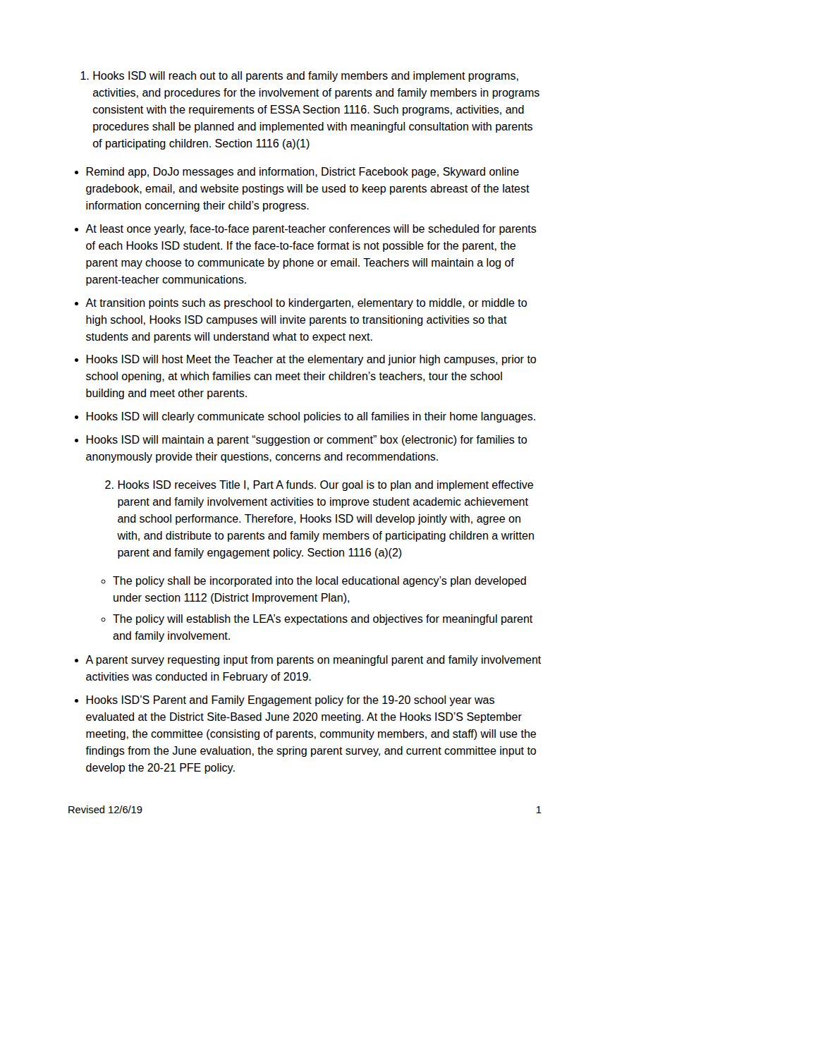Hooks ISD will reach out to all parents and family members and implement programs, activities, and procedures for the involvement of parents and family members in programs consistent with the requirements of ESSA Section 1116. Such programs, activities, and procedures shall be planned and implemented with meaningful consultation with parents of participating children. Section 1116 (a)(1)
Remind app, DoJo messages and information, District Facebook page, Skyward online gradebook, email, and website postings will be used to keep parents abreast of the latest information concerning their child’s progress.
At least once yearly, face-to-face parent-teacher conferences will be scheduled for parents of each Hooks ISD student. If the face-to-face format is not possible for the parent, the parent may choose to communicate by phone or email. Teachers will maintain a log of parent-teacher communications.
At transition points such as preschool to kindergarten, elementary to middle, or middle to high school, Hooks ISD campuses will invite parents to transitioning activities so that students and parents will understand what to expect next.
Hooks ISD will host Meet the Teacher at the elementary and junior high campuses, prior to school opening, at which families can meet their children’s teachers, tour the school building and meet other parents.
Hooks ISD will clearly communicate school policies to all families in their home languages.
Hooks ISD will maintain a parent “suggestion or comment” box (electronic) for families to anonymously provide their questions, concerns and recommendations.
Hooks ISD receives Title I, Part A funds. Our goal is to plan and implement effective parent and family involvement activities to improve student academic achievement and school performance. Therefore, Hooks ISD will develop jointly with, agree on with, and distribute to parents and family members of participating children a written parent and family engagement policy. Section 1116 (a)(2)
The policy shall be incorporated into the local educational agency’s plan developed under section 1112 (District Improvement Plan),
The policy will establish the LEA’s expectations and objectives for meaningful parent and family involvement.
A parent survey requesting input from parents on meaningful parent and family involvement activities was conducted in February of 2019.
Hooks ISD’S Parent and Family Engagement policy for the 19-20 school year was evaluated at the District Site-Based June 2020 meeting. At the Hooks ISD’S September meeting, the committee (consisting of parents, community members, and staff) will use the findings from the June evaluation, the spring parent survey, and current committee input to develop the 20-21 PFE policy.
Revised 12/6/19 1